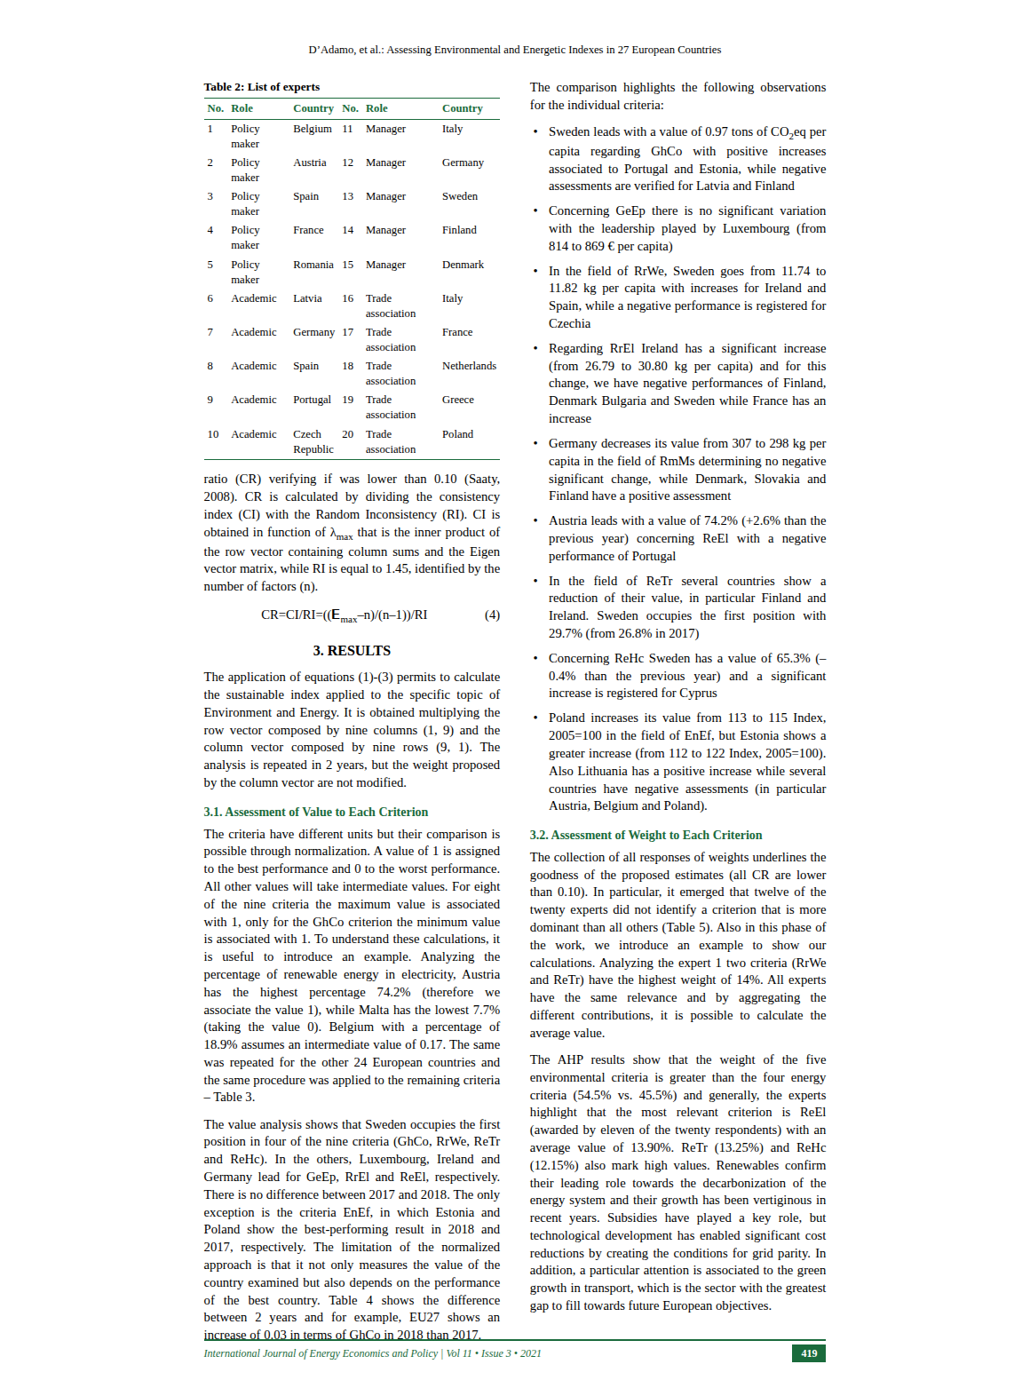D’Adamo, et al.: Assessing Environmental and Energetic Indexes in 27 European Countries
Table 2: List of experts
| No. | Role | Country | No. | Role | Country |
| --- | --- | --- | --- | --- | --- |
| 1 | Policy maker | Belgium | 11 | Manager | Italy |
| 2 | Policy maker | Austria | 12 | Manager | Germany |
| 3 | Policy maker | Spain | 13 | Manager | Sweden |
| 4 | Policy maker | France | 14 | Manager | Finland |
| 5 | Policy maker | Romania | 15 | Manager | Denmark |
| 6 | Academic | Latvia | 16 | Trade association | Italy |
| 7 | Academic | Germany | 17 | Trade association | France |
| 8 | Academic | Spain | 18 | Trade association | Netherlands |
| 9 | Academic | Portugal | 19 | Trade association | Greece |
| 10 | Academic | Czech Republic | 20 | Trade association | Poland |
ratio (CR) verifying if was lower than 0.10 (Saaty, 2008). CR is calculated by dividing the consistency index (CI) with the Random Inconsistency (RI). CI is obtained in function of λmax that is the inner product of the row vector containing column sums and the Eigen vector matrix, while RI is equal to 1.45, identified by the number of factors (n).
CR=CI/RI=((𝚬max–n)/(n–1))/RI(4)
3. RESULTS
The application of equations (1)-(3) permits to calculate the sustainable index applied to the specific topic of Environment and Energy. It is obtained multiplying the row vector composed by nine columns (1, 9) and the column vector composed by nine rows (9, 1). The analysis is repeated in 2 years, but the weight proposed by the column vector are not modified.
3.1. Assessment of Value to Each Criterion
The criteria have different units but their comparison is possible through normalization. A value of 1 is assigned to the best performance and 0 to the worst performance. All other values will take intermediate values. For eight of the nine criteria the maximum value is associated with 1, only for the GhCo criterion the minimum value is associated with 1. To understand these calculations, it is useful to introduce an example. Analyzing the percentage of renewable energy in electricity, Austria has the highest percentage 74.2% (therefore we associate the value 1), while Malta has the lowest 7.7% (taking the value 0). Belgium with a percentage of 18.9% assumes an intermediate value of 0.17. The same was repeated for the other 24 European countries and the same procedure was applied to the remaining criteria – Table 3.
The value analysis shows that Sweden occupies the first position in four of the nine criteria (GhCo, RrWe, ReTr and ReHc). In the others, Luxembourg, Ireland and Germany lead for GeEp, RrEl and ReEl, respectively. There is no difference between 2017 and 2018. The only exception is the criteria EnEf, in which Estonia and Poland show the best-performing result in 2018 and 2017, respectively. The limitation of the normalized approach is that it not only measures the value of the country examined but also depends on the performance of the best country. Table 4 shows the difference between 2 years and for example, EU27 shows an increase of 0.03 in terms of GhCo in 2018 than 2017.
The comparison highlights the following observations for the individual criteria:
Sweden leads with a value of 0.97 tons of CO2eq per capita regarding GhCo with positive increases associated to Portugal and Estonia, while negative assessments are verified for Latvia and Finland
Concerning GeEp there is no significant variation with the leadership played by Luxembourg (from 814 to 869 € per capita)
In the field of RrWe, Sweden goes from 11.74 to 11.82 kg per capita with increases for Ireland and Spain, while a negative performance is registered for Czechia
Regarding RrEl Ireland has a significant increase (from 26.79 to 30.80 kg per capita) and for this change, we have negative performances of Finland, Denmark Bulgaria and Sweden while France has an increase
Germany decreases its value from 307 to 298 kg per capita in the field of RmMs determining no negative significant change, while Denmark, Slovakia and Finland have a positive assessment
Austria leads with a value of 74.2% (+2.6% than the previous year) concerning ReEl with a negative performance of Portugal
In the field of ReTr several countries show a reduction of their value, in particular Finland and Ireland. Sweden occupies the first position with 29.7% (from 26.8% in 2017)
Concerning ReHc Sweden has a value of 65.3% (–0.4% than the previous year) and a significant increase is registered for Cyprus
Poland increases its value from 113 to 115 Index, 2005=100 in the field of EnEf, but Estonia shows a greater increase (from 112 to 122 Index, 2005=100). Also Lithuania has a positive increase while several countries have negative assessments (in particular Austria, Belgium and Poland).
3.2. Assessment of Weight to Each Criterion
The collection of all responses of weights underlines the goodness of the proposed estimates (all CR are lower than 0.10). In particular, it emerged that twelve of the twenty experts did not identify a criterion that is more dominant than all others (Table 5). Also in this phase of the work, we introduce an example to show our calculations. Analyzing the expert 1 two criteria (RrWe and ReTr) have the highest weight of 14%. All experts have the same relevance and by aggregating the different contributions, it is possible to calculate the average value.
The AHP results show that the weight of the five environmental criteria is greater than the four energy criteria (54.5% vs. 45.5%) and generally, the experts highlight that the most relevant criterion is ReEl (awarded by eleven of the twenty respondents) with an average value of 13.90%. ReTr (13.25%) and ReHc (12.15%) also mark high values. Renewables confirm their leading role towards the decarbonization of the energy system and their growth has been vertiginous in recent years. Subsidies have played a key role, but technological development has enabled significant cost reductions by creating the conditions for grid parity. In addition, a particular attention is associated to the green growth in transport, which is the sector with the greatest gap to fill towards future European objectives.
International Journal of Energy Economics and Policy | Vol 11 • Issue 3 • 2021 419